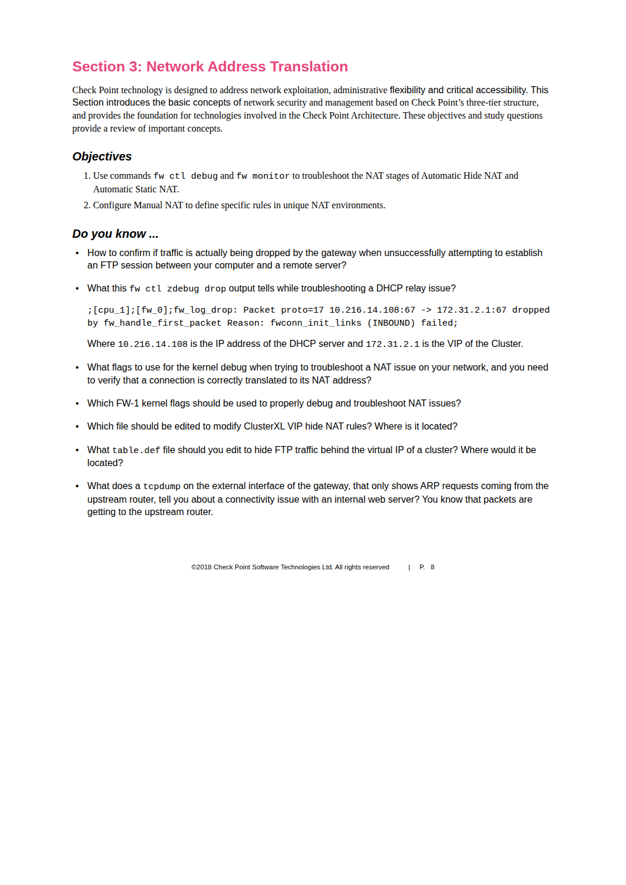Section 3: Network Address Translation
Check Point technology is designed to address network exploitation, administrative flexibility and critical accessibility. This Section introduces the basic concepts of network security and management based on Check Point’s three-tier structure, and provides the foundation for technologies involved in the Check Point Architecture. These objectives and study questions provide a review of important concepts.
Objectives
Use commands fw ctl debug and fw monitor to troubleshoot the NAT stages of Automatic Hide NAT and Automatic Static NAT.
Configure Manual NAT to define specific rules in unique NAT environments.
Do you know ...
How to confirm if traffic is actually being dropped by the gateway when unsuccessfully attempting to establish an FTP session between your computer and a remote server?
What this fw ctl zdebug drop output tells while troubleshooting a DHCP relay issue?
;[cpu_1];[fw_0];fw_log_drop: Packet proto=17 10.216.14.108:67 -> 172.31.2.1:67 dropped by fw_handle_first_packet Reason: fwconn_init_links (INBOUND) failed;
Where 10.216.14.108 is the IP address of the DHCP server and 172.31.2.1 is the VIP of the Cluster.
What flags to use for the kernel debug when trying to troubleshoot a NAT issue on your network, and you need to verify that a connection is correctly translated to its NAT address?
Which FW-1 kernel flags should be used to properly debug and troubleshoot NAT issues?
Which file should be edited to modify ClusterXL VIP hide NAT rules? Where is it located?
What table.def file should you edit to hide FTP traffic behind the virtual IP of a cluster? Where would it be located?
What does a tcpdump on the external interface of the gateway, that only shows ARP requests coming from the upstream router, tell you about a connectivity issue with an internal web server? You know that packets are getting to the upstream router.
©2018 Check Point Software Technologies Ltd. All rights reserved | P. 8